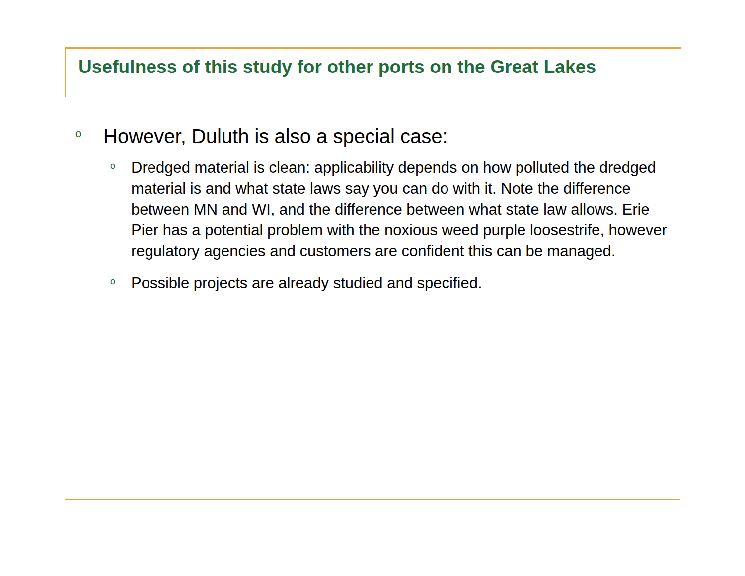Usefulness of this study for other ports on the Great Lakes
However, Duluth is also a special case:
Dredged material is clean: applicability depends on how polluted the dredged material is and what state laws say you can do with it. Note the difference between MN and WI, and the difference between what state law allows. Erie Pier has a potential problem with the noxious weed purple loosestrife, however regulatory agencies and customers are confident this can be managed.
Possible projects are already studied and specified.